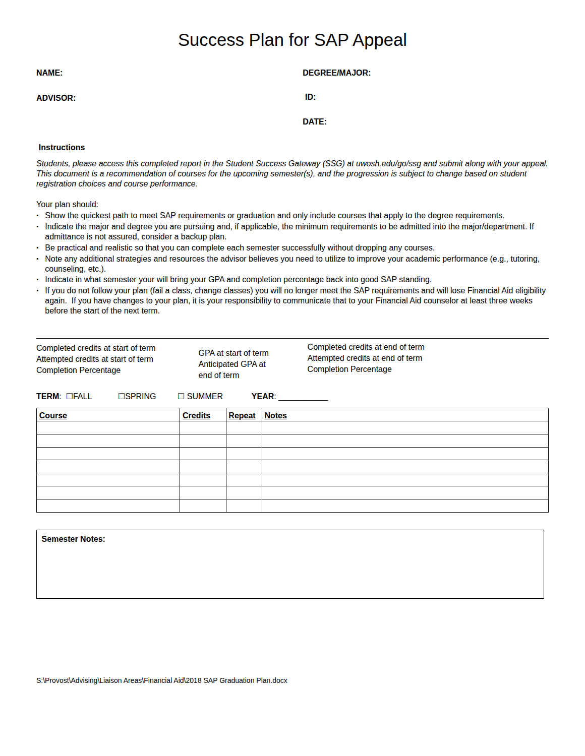Success Plan for SAP Appeal
NAME:
ADVISOR:
DEGREE/MAJOR:
ID:
DATE:
Instructions
Students, please access this completed report in the Student Success Gateway (SSG) at uwosh.edu/go/ssg and submit along with your appeal. This document is a recommendation of courses for the upcoming semester(s), and the progression is subject to change based on student registration choices and course performance.
Your plan should:
Show the quickest path to meet SAP requirements or graduation and only include courses that apply to the degree requirements.
Indicate the major and degree you are pursuing and, if applicable, the minimum requirements to be admitted into the major/department. If admittance is not assured, consider a backup plan.
Be practical and realistic so that you can complete each semester successfully without dropping any courses.
Note any additional strategies and resources the advisor believes you need to utilize to improve your academic performance (e.g., tutoring, counseling, etc.).
Indicate in what semester your will bring your GPA and completion percentage back into good SAP standing.
If you do not follow your plan (fail a class, change classes) you will no longer meet the SAP requirements and will lose Financial Aid eligibility again. If you have changes to your plan, it is your responsibility to communicate that to your Financial Aid counselor at least three weeks before the start of the next term.
Completed credits at start of term
Attempted credits at start of term
Completion Percentage
GPA at start of term
Anticipated GPA at
end of term
Completed credits at end of term
Attempted credits at end of term
Completion Percentage
TERM: ☐FALL ☐SPRING ☐ SUMMER YEAR: ___________
| Course | Credits | Repeat | Notes |
| --- | --- | --- | --- |
Semester Notes:
S:\Provost\Advising\Liaison Areas\Financial Aid\2018 SAP Graduation Plan.docx